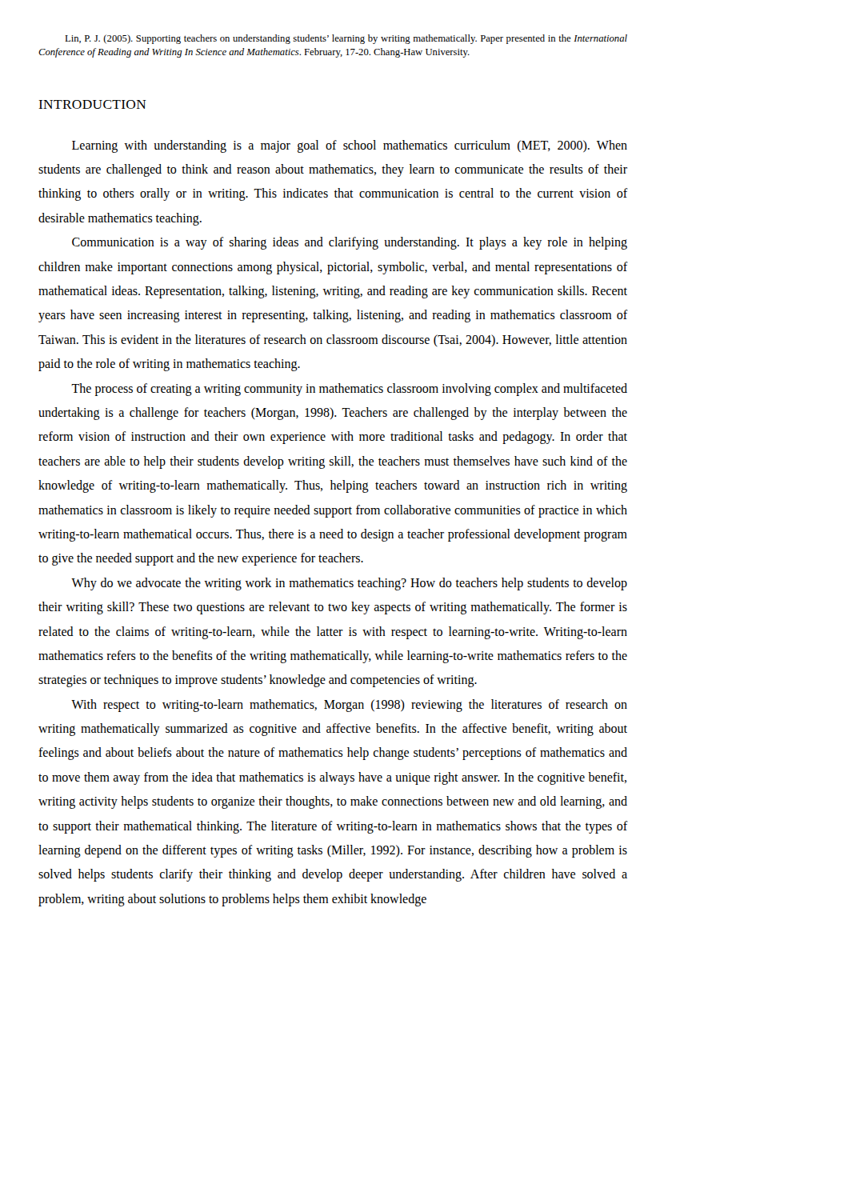Lin, P. J. (2005). Supporting teachers on understanding students’ learning by writing mathematically. Paper presented in the International Conference of Reading and Writing In Science and Mathematics. February, 17-20. Chang-Haw University.
INTRODUCTION
Learning with understanding is a major goal of school mathematics curriculum (MET, 2000). When students are challenged to think and reason about mathematics, they learn to communicate the results of their thinking to others orally or in writing. This indicates that communication is central to the current vision of desirable mathematics teaching.
Communication is a way of sharing ideas and clarifying understanding. It plays a key role in helping children make important connections among physical, pictorial, symbolic, verbal, and mental representations of mathematical ideas. Representation, talking, listening, writing, and reading are key communication skills. Recent years have seen increasing interest in representing, talking, listening, and reading in mathematics classroom of Taiwan. This is evident in the literatures of research on classroom discourse (Tsai, 2004). However, little attention paid to the role of writing in mathematics teaching.
The process of creating a writing community in mathematics classroom involving complex and multifaceted undertaking is a challenge for teachers (Morgan, 1998). Teachers are challenged by the interplay between the reform vision of instruction and their own experience with more traditional tasks and pedagogy. In order that teachers are able to help their students develop writing skill, the teachers must themselves have such kind of the knowledge of writing-to-learn mathematically. Thus, helping teachers toward an instruction rich in writing mathematics in classroom is likely to require needed support from collaborative communities of practice in which writing-to-learn mathematical occurs. Thus, there is a need to design a teacher professional development program to give the needed support and the new experience for teachers.
Why do we advocate the writing work in mathematics teaching? How do teachers help students to develop their writing skill? These two questions are relevant to two key aspects of writing mathematically. The former is related to the claims of writing-to-learn, while the latter is with respect to learning-to-write. Writing-to-learn mathematics refers to the benefits of the writing mathematically, while learning-to-write mathematics refers to the strategies or techniques to improve students’ knowledge and competencies of writing.
With respect to writing-to-learn mathematics, Morgan (1998) reviewing the literatures of research on writing mathematically summarized as cognitive and affective benefits. In the affective benefit, writing about feelings and about beliefs about the nature of mathematics help change students’ perceptions of mathematics and to move them away from the idea that mathematics is always have a unique right answer. In the cognitive benefit, writing activity helps students to organize their thoughts, to make connections between new and old learning, and to support their mathematical thinking. The literature of writing-to-learn in mathematics shows that the types of learning depend on the different types of writing tasks (Miller, 1992). For instance, describing how a problem is solved helps students clarify their thinking and develop deeper understanding. After children have solved a problem, writing about solutions to problems helps them exhibit knowledge